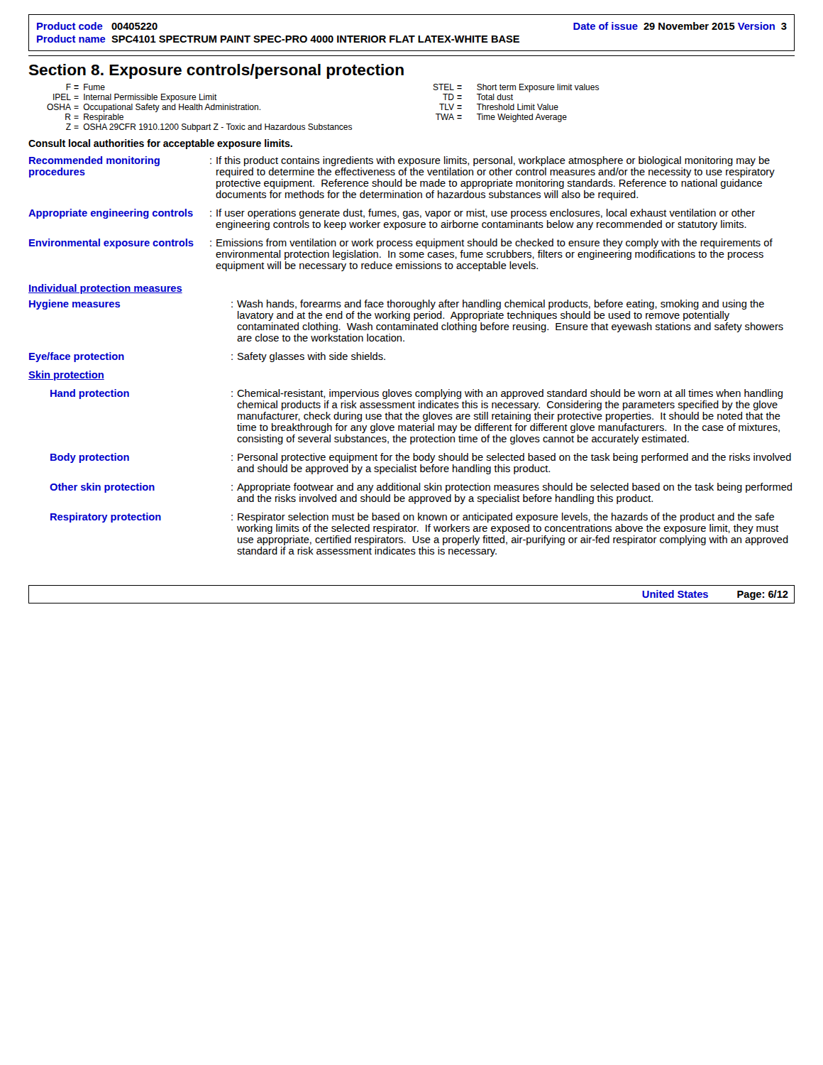Product code 00405220
Date of issue 29 November 2015 Version 3
Product name SPC4101 SPECTRUM PAINT SPEC-PRO 4000 INTERIOR FLAT LATEX-WHITE BASE
Section 8. Exposure controls/personal protection
| / F / = / Fume / / IPEL / = / Internal Permissible Exposure Limit / / OSHA / = / Occupational Safety and Health Administration. / / R / = / Respirable / / Z / = / OSHA 29CFR 1910.1200 Subpart Z - Toxic and Hazardous Substances / | / STEL / = / Short term Exposure limit values / / TD / = / Total dust / / TLV / = / Threshold Limit Value / / TWA / = / Time Weighted Average / |
Consult local authorities for acceptable exposure limits.
| Recommended monitoring procedures | : | If this product contains ingredients with exposure limits, personal, workplace atmosphere or biological monitoring may be required to determine the effectiveness of the ventilation or other control measures and/or the necessity to use respiratory protective equipment. Reference should be made to appropriate monitoring standards. Reference to national guidance documents for methods for the determination of hazardous substances will also be required. |
| Appropriate engineering controls | : | If user operations generate dust, fumes, gas, vapor or mist, use process enclosures, local exhaust ventilation or other engineering controls to keep worker exposure to airborne contaminants below any recommended or statutory limits. |
| Environmental exposure controls | : | Emissions from ventilation or work process equipment should be checked to ensure they comply with the requirements of environmental protection legislation. In some cases, fume scrubbers, filters or engineering modifications to the process equipment will be necessary to reduce emissions to acceptable levels. |
Individual protection measures
| Hygiene measures | : | Wash hands, forearms and face thoroughly after handling chemical products, before eating, smoking and using the lavatory and at the end of the working period. Appropriate techniques should be used to remove potentially contaminated clothing. Wash contaminated clothing before reusing. Ensure that eyewash stations and safety showers are close to the workstation location. |
| Eye/face protection | : | Safety glasses with side shields. |
| Skin protection |
| Hand protection | : | Chemical-resistant, impervious gloves complying with an approved standard should be worn at all times when handling chemical products if a risk assessment indicates this is necessary. Considering the parameters specified by the glove manufacturer, check during use that the gloves are still retaining their protective properties. It should be noted that the time to breakthrough for any glove material may be different for different glove manufacturers. In the case of mixtures, consisting of several substances, the protection time of the gloves cannot be accurately estimated. |
| Body protection | : | Personal protective equipment for the body should be selected based on the task being performed and the risks involved and should be approved by a specialist before handling this product. |
| Other skin protection | : | Appropriate footwear and any additional skin protection measures should be selected based on the task being performed and the risks involved and should be approved by a specialist before handling this product. |
| Respiratory protection | : | Respirator selection must be based on known or anticipated exposure levels, the hazards of the product and the safe working limits of the selected respirator. If workers are exposed to concentrations above the exposure limit, they must use appropriate, certified respirators. Use a properly fitted, air-purifying or air-fed respirator complying with an approved standard if a risk assessment indicates this is necessary. |
United States Page: 6/12